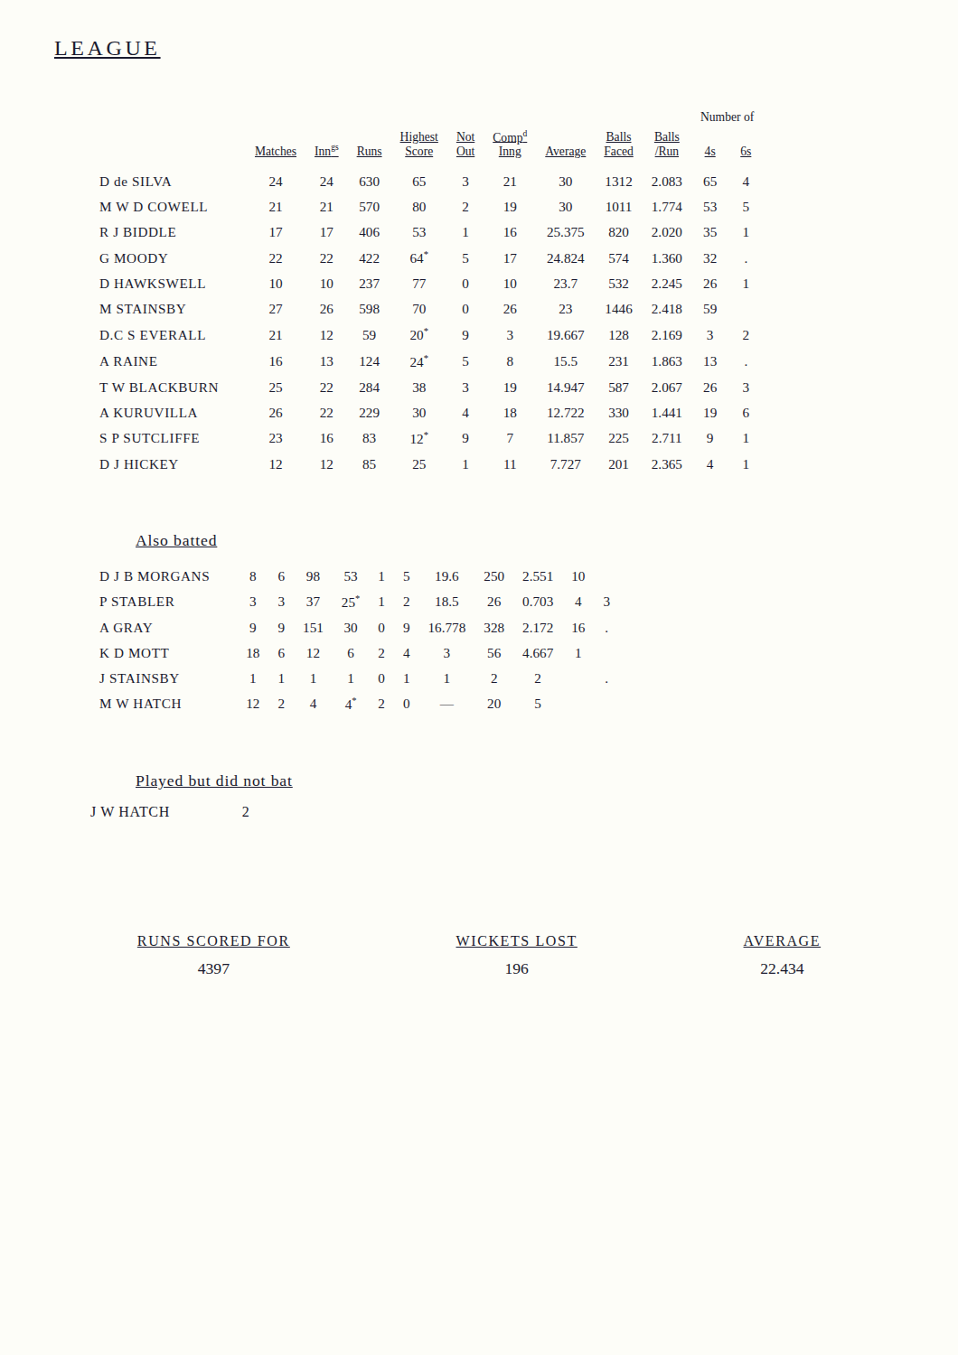LEAGUE
| | | | | | | | | | | Number of |
| --- | --- | --- | --- | --- | --- | --- | --- | --- | --- | --- |
| | Matches | Inn gs | Runs | Highest Score | Not Out | Comp d Inng | Average | Balls Faced | Balls /Run | 4s | 6s |
| D de SILVA | 24 | 24 | 630 | 65 | 3 | 21 | 30 | 1312 | 2.083 | 65 | 4 |
| M W D COWELL | 21 | 21 | 570 | 80 | 2 | 19 | 30 | 1011 | 1.774 | 53 | 5 |
| R J BIDDLE | 17 | 17 | 406 | 53 | 1 | 16 | 25.375 | 820 | 2.020 | 35 | 1 |
| G MOODY | 22 | 22 | 422 | 64 * | 5 | 17 | 24.824 | 574 | 1.360 | 32 | . |
| D HAWKSWELL | 10 | 10 | 237 | 77 | 0 | 10 | 23.7 | 532 | 2.245 | 26 | 1 |
| M STAINSBY | 27 | 26 | 598 | 70 | 0 | 26 | 23 | 1446 | 2.418 | 59 | |
| D.C S EVERALL | 21 | 12 | 59 | 20 * | 9 | 3 | 19.667 | 128 | 2.169 | 3 | 2 |
| A RAINE | 16 | 13 | 124 | 24 * | 5 | 8 | 15.5 | 231 | 1.863 | 13 | . |
| T W BLACKBURN | 25 | 22 | 284 | 38 | 3 | 19 | 14.947 | 587 | 2.067 | 26 | 3 |
| A KURUVILLA | 26 | 22 | 229 | 30 | 4 | 18 | 12.722 | 330 | 1.441 | 19 | 6 |
| S P SUTCLIFFE | 23 | 16 | 83 | 12 * | 9 | 7 | 11.857 | 225 | 2.711 | 9 | 1 |
| D J HICKEY | 12 | 12 | 85 | 25 | 1 | 11 | 7.727 | 201 | 2.365 | 4 | 1 |
Also batted
| D J B MORGANS | 8 | 6 | 98 | 53 | 1 | 5 | 19.6 | 250 | 2.551 | 10 | |
| P STABLER | 3 | 3 | 37 | 25 * | 1 | 2 | 18.5 | 26 | 0.703 | 4 | 3 |
| A GRAY | 9 | 9 | 151 | 30 | 0 | 9 | 16.778 | 328 | 2.172 | 16 | . |
| K D MOTT | 18 | 6 | 12 | 6 | 2 | 4 | 3 | 56 | 4.667 | 1 | |
| J STAINSBY | 1 | 1 | 1 | 1 | 0 | 1 | 1 | 2 | 2 | | . |
| M W HATCH | 12 | 2 | 4 | 4 * | 2 | 0 | — | 20 | 5 | | |
Played but did not bat
J W HATCH 2
RUNS SCORED FOR
4397
WICKETS LOST
196
AVERAGE
22.434